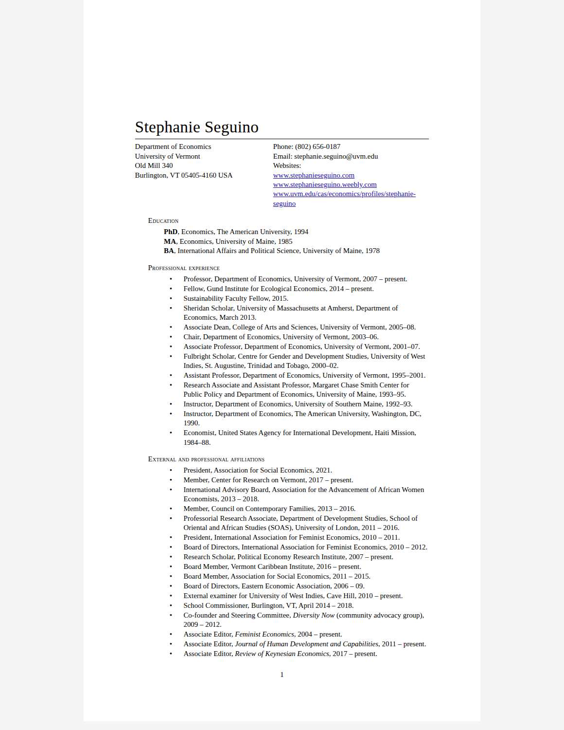Stephanie Seguino
| Department of Economics | Phone: (802) 656-0187 |
| University of Vermont | Email: stephanie.seguino@uvm.edu |
| Old Mill 340 | Websites: |
| Burlington, VT 05405-4160 USA | www.stephanieseguino.com |
| | www.stephanieseguino.weebly.com |
| | www.uvm.edu/cas/economics/profiles/stephanie-seguino |
Education
PhD, Economics, The American University, 1994
MA, Economics, University of Maine, 1985
BA, International Affairs and Political Science, University of Maine, 1978
Professional experience
Professor, Department of Economics, University of Vermont, 2007 – present.
Fellow, Gund Institute for Ecological Economics, 2014 – present.
Sustainability Faculty Fellow, 2015.
Sheridan Scholar, University of Massachusetts at Amherst, Department of Economics, March 2013.
Associate Dean, College of Arts and Sciences, University of Vermont, 2005–08.
Chair, Department of Economics, University of Vermont, 2003–06.
Associate Professor, Department of Economics, University of Vermont, 2001–07.
Fulbright Scholar, Centre for Gender and Development Studies, University of West Indies, St. Augustine, Trinidad and Tobago, 2000–02.
Assistant Professor, Department of Economics, University of Vermont, 1995–2001.
Research Associate and Assistant Professor, Margaret Chase Smith Center for Public Policy and Department of Economics, University of Maine, 1993–95.
Instructor, Department of Economics, University of Southern Maine, 1992–93.
Instructor, Department of Economics, The American University, Washington, DC, 1990.
Economist, United States Agency for International Development, Haiti Mission, 1984–88.
External and professional affiliations
President, Association for Social Economics, 2021.
Member, Center for Research on Vermont, 2017 – present.
International Advisory Board, Association for the Advancement of African Women Economists, 2013 – 2018.
Member, Council on Contemporary Families, 2013 – 2016.
Professorial Research Associate, Department of Development Studies, School of Oriental and African Studies (SOAS), University of London, 2011 – 2016.
President, International Association for Feminist Economics, 2010 – 2011.
Board of Directors, International Association for Feminist Economics, 2010 – 2012.
Research Scholar, Political Economy Research Institute, 2007 – present.
Board Member, Vermont Caribbean Institute, 2016 – present.
Board Member, Association for Social Economics, 2011 – 2015.
Board of Directors, Eastern Economic Association, 2006 – 09.
External examiner for University of West Indies, Cave Hill, 2010 – present.
School Commissioner, Burlington, VT, April 2014 – 2018.
Co-founder and Steering Committee, Diversity Now (community advocacy group), 2009 – 2012.
Associate Editor, Feminist Economics, 2004 – present.
Associate Editor, Journal of Human Development and Capabilities, 2011 – present.
Associate Editor, Review of Keynesian Economics, 2017 – present.
1